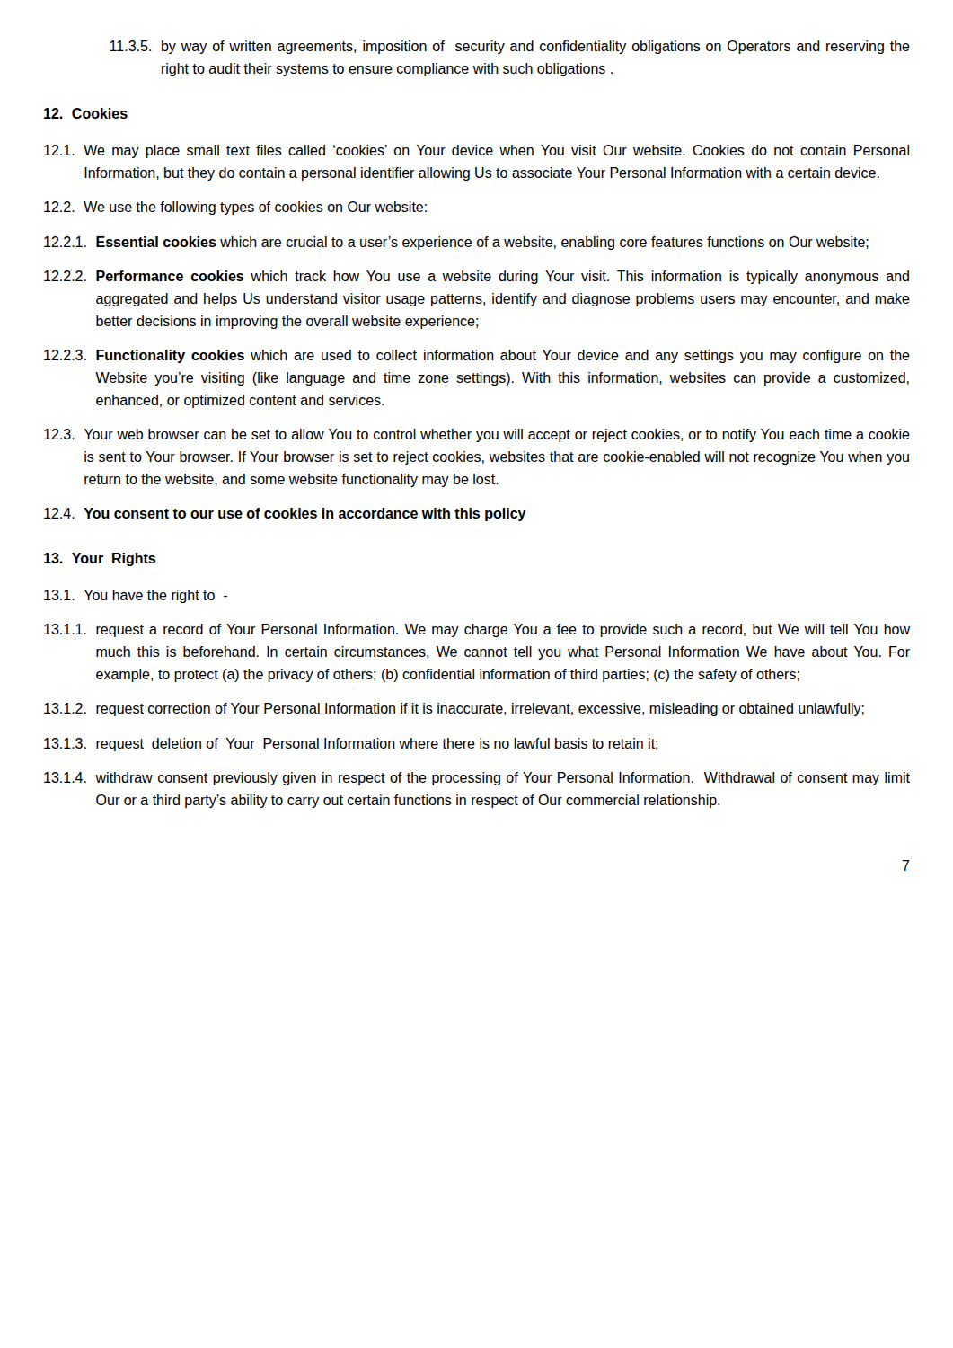11.3.5. by way of written agreements, imposition of security and confidentiality obligations on Operators and reserving the right to audit their systems to ensure compliance with such obligations .
12. Cookies
12.1. We may place small text files called ‘cookies’ on Your device when You visit Our website. Cookies do not contain Personal Information, but they do contain a personal identifier allowing Us to associate Your Personal Information with a certain device.
12.2. We use the following types of cookies on Our website:
12.2.1. Essential cookies which are crucial to a user’s experience of a website, enabling core features functions on Our website;
12.2.2. Performance cookies which track how You use a website during Your visit. This information is typically anonymous and aggregated and helps Us understand visitor usage patterns, identify and diagnose problems users may encounter, and make better decisions in improving the overall website experience;
12.2.3. Functionality cookies which are used to collect information about Your device and any settings you may configure on the Website you’re visiting (like language and time zone settings). With this information, websites can provide a customized, enhanced, or optimized content and services.
12.3. Your web browser can be set to allow You to control whether you will accept or reject cookies, or to notify You each time a cookie is sent to Your browser. If Your browser is set to reject cookies, websites that are cookie-enabled will not recognize You when you return to the website, and some website functionality may be lost.
12.4. You consent to our use of cookies in accordance with this policy
13. Your Rights
13.1. You have the right to -
13.1.1. request a record of Your Personal Information. We may charge You a fee to provide such a record, but We will tell You how much this is beforehand. In certain circumstances, We cannot tell you what Personal Information We have about You. For example, to protect (a) the privacy of others; (b) confidential information of third parties; (c) the safety of others;
13.1.2. request correction of Your Personal Information if it is inaccurate, irrelevant, excessive, misleading or obtained unlawfully;
13.1.3. request deletion of Your Personal Information where there is no lawful basis to retain it;
13.1.4. withdraw consent previously given in respect of the processing of Your Personal Information. Withdrawal of consent may limit Our or a third party’s ability to carry out certain functions in respect of Our commercial relationship.
7